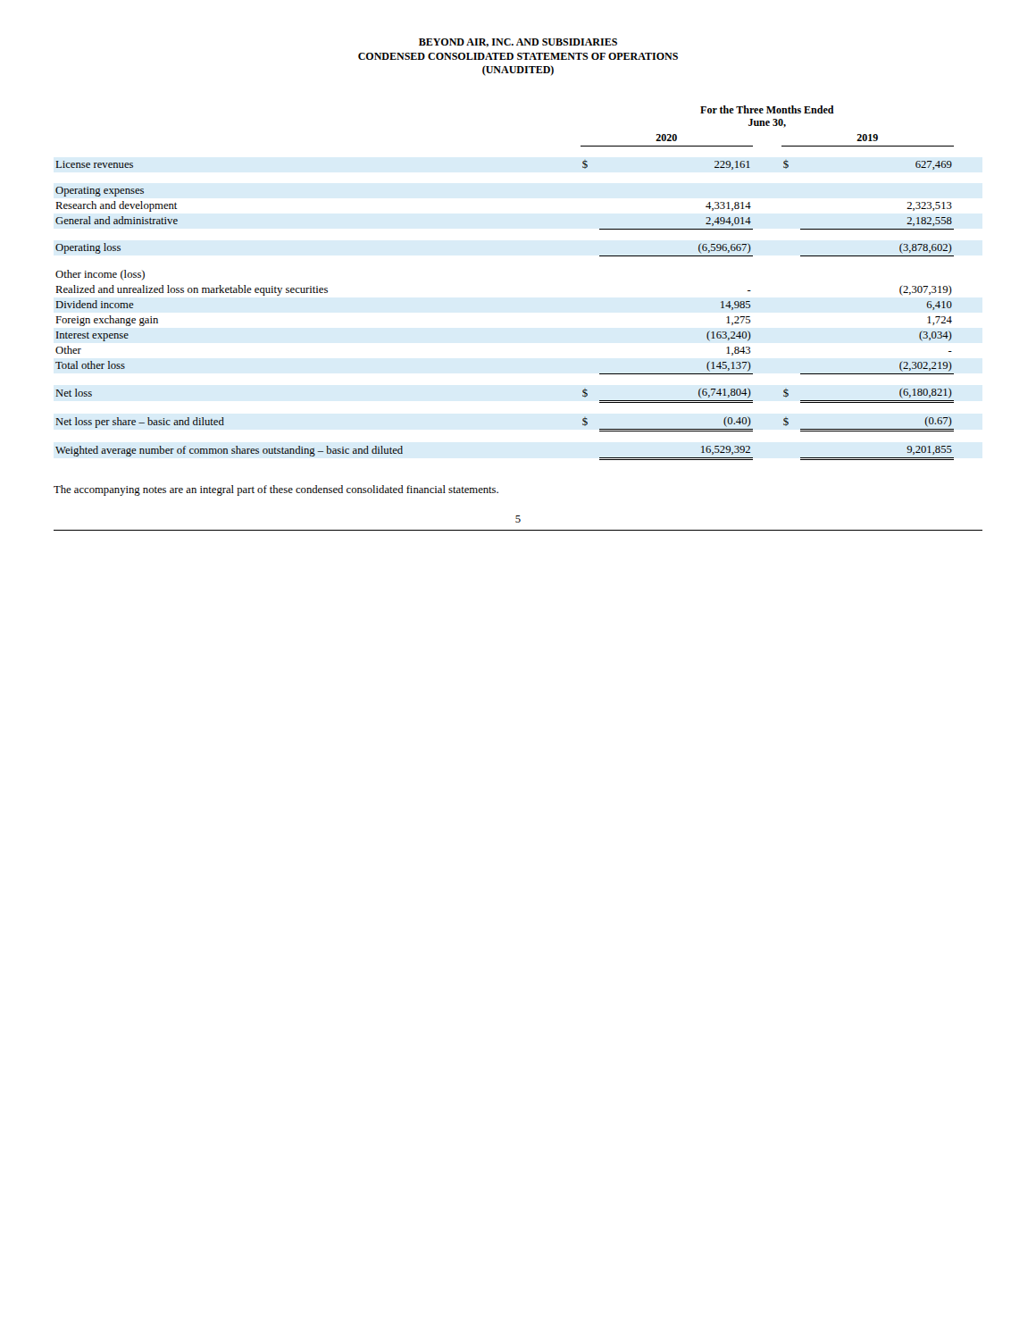BEYOND AIR, INC. AND SUBSIDIARIES
CONDENSED CONSOLIDATED STATEMENTS OF OPERATIONS
(UNAUDITED)
| | | For the Three Months Ended June 30, | |
| | | 2020 | | 2019 | |
| License revenues | | $ | 229,161 | | $ | 627,469 | |
| Operating expenses | | | | | | | |
| Research and development | | | 4,331,814 | | | 2,323,513 | |
| General and administrative | | | 2,494,014 | | | 2,182,558 | |
| Operating loss | | | (6,596,667) | | | (3,878,602) | |
| Other income (loss) | | | | | | | |
| Realized and unrealized loss on marketable equity securities | | | - | | | (2,307,319) | |
| Dividend income | | | 14,985 | | | 6,410 | |
| Foreign exchange gain | | | 1,275 | | | 1,724 | |
| Interest expense | | | (163,240) | | | (3,034) | |
| Other | | | 1,843 | | | - | |
| Total other loss | | | (145,137) | | | (2,302,219) | |
| Net loss | | $ | (6,741,804) | | $ | (6,180,821) | |
| Net loss per share – basic and diluted | | $ | (0.40) | | $ | (0.67) | |
| Weighted average number of common shares outstanding – basic and diluted | | | 16,529,392 | | | 9,201,855 | |
The accompanying notes are an integral part of these condensed consolidated financial statements.
5